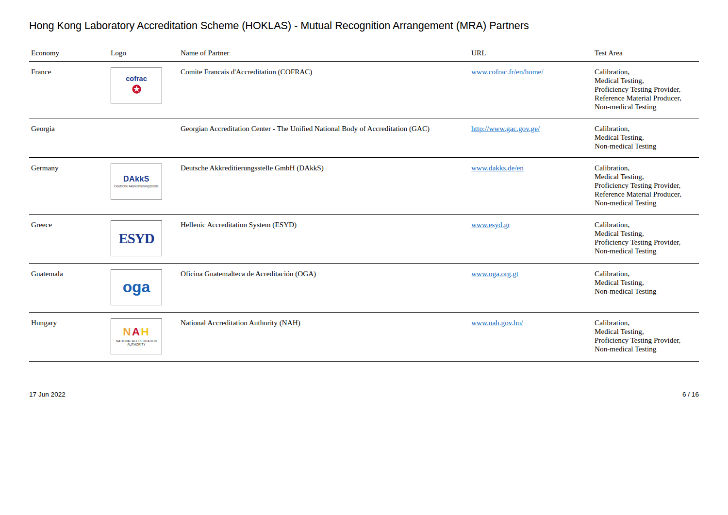Hong Kong Laboratory Accreditation Scheme (HOKLAS) - Mutual Recognition Arrangement (MRA) Partners
| Economy | Logo | Name of Partner | URL | Test Area |
| --- | --- | --- | --- | --- |
| France | cofrac ✪ | Comite Francais d'Accreditation (COFRAC) | www.cofrac.fr/en/home/ | Calibration, Medical Testing, Proficiency Testing Provider, Reference Material Producer, Non-medical Testing |
| Georgia | | Georgian Accreditation Center - The Unified National Body of Accreditation (GAC) | http://www.gac.gov.ge/ | Calibration, Medical Testing, Non-medical Testing |
| Germany | DAkkS Deutsche Akkreditierungsstelle | Deutsche Akkreditierungsstelle GmbH (DAkkS) | www.dakks.de/en | Calibration, Medical Testing, Proficiency Testing Provider, Reference Material Producer, Non-medical Testing |
| Greece | ESYD | Hellenic Accreditation System (ESYD) | www.esyd.gr | Calibration, Medical Testing, Proficiency Testing Provider, Non-medical Testing |
| Guatemala | oga | Oficina Guatemalteca de Acreditación (OGA) | www.oga.org.gt | Calibration, Medical Testing, Non-medical Testing |
| Hungary | N A H NATIONAL ACCREDITATION AUTHORITY | National Accreditation Authority (NAH) | www.nah.gov.hu/ | Calibration, Medical Testing, Proficiency Testing Provider, Non-medical Testing |
17 Jun 2022 6 / 16